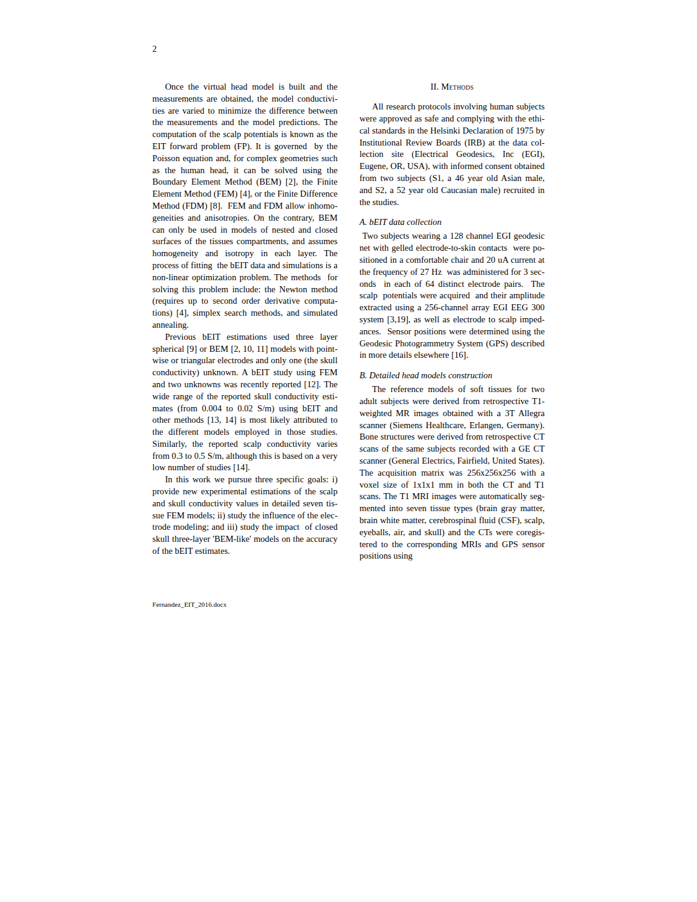2
Once the virtual head model is built and the measurements are obtained, the model conductivities are varied to minimize the difference between the measurements and the model predictions. The computation of the scalp potentials is known as the EIT forward problem (FP). It is governed by the Poisson equation and, for complex geometries such as the human head, it can be solved using the Boundary Element Method (BEM) [2], the Finite Element Method (FEM) [4], or the Finite Difference Method (FDM) [8]. FEM and FDM allow inhomogeneities and anisotropies. On the contrary, BEM can only be used in models of nested and closed surfaces of the tissues compartments, and assumes homogeneity and isotropy in each layer. The process of fitting the bEIT data and simulations is a non-linear optimization problem. The methods for solving this problem include: the Newton method (requires up to second order derivative computations) [4], simplex search methods, and simulated annealing.
Previous bEIT estimations used three layer spherical [9] or BEM [2, 10, 11] models with point-wise or triangular electrodes and only one (the skull conductivity) unknown. A bEIT study using FEM and two unknowns was recently reported [12]. The wide range of the reported skull conductivity estimates (from 0.004 to 0.02 S/m) using bEIT and other methods [13, 14] is most likely attributed to the different models employed in those studies. Similarly, the reported scalp conductivity varies from 0.3 to 0.5 S/m, although this is based on a very low number of studies [14].
In this work we pursue three specific goals: i) provide new experimental estimations of the scalp and skull conductivity values in detailed seven tissue FEM models; ii) study the influence of the electrode modeling; and iii) study the impact of closed skull three-layer 'BEM-like' models on the accuracy of the bEIT estimates.
II. Methods
All research protocols involving human subjects were approved as safe and complying with the ethical standards in the Helsinki Declaration of 1975 by Institutional Review Boards (IRB) at the data collection site (Electrical Geodesics, Inc (EGI), Eugene, OR, USA), with informed consent obtained from two subjects (S1, a 46 year old Asian male, and S2, a 52 year old Caucasian male) recruited in the studies.
A. bEIT data collection
Two subjects wearing a 128 channel EGI geodesic net with gelled electrode-to-skin contacts were positioned in a comfortable chair and 20 uA current at the frequency of 27 Hz was administered for 3 seconds in each of 64 distinct electrode pairs. The scalp potentials were acquired and their amplitude extracted using a 256-channel array EGI EEG 300 system [3,19], as well as electrode to scalp impedances. Sensor positions were determined using the Geodesic Photogrammetry System (GPS) described in more details elsewhere [16].
B. Detailed head models construction
The reference models of soft tissues for two adult subjects were derived from retrospective T1-weighted MR images obtained with a 3T Allegra scanner (Siemens Healthcare, Erlangen, Germany). Bone structures were derived from retrospective CT scans of the same subjects recorded with a GE CT scanner (General Electrics, Fairfield, United States). The acquisition matrix was 256x256x256 with a voxel size of 1x1x1 mm in both the CT and T1 scans. The T1 MRI images were automatically segmented into seven tissue types (brain gray matter, brain white matter, cerebrospinal fluid (CSF), scalp, eyeballs, air, and skull) and the CTs were coregistered to the corresponding MRIs and GPS sensor positions using
Fernandez_EIT_2016.docx